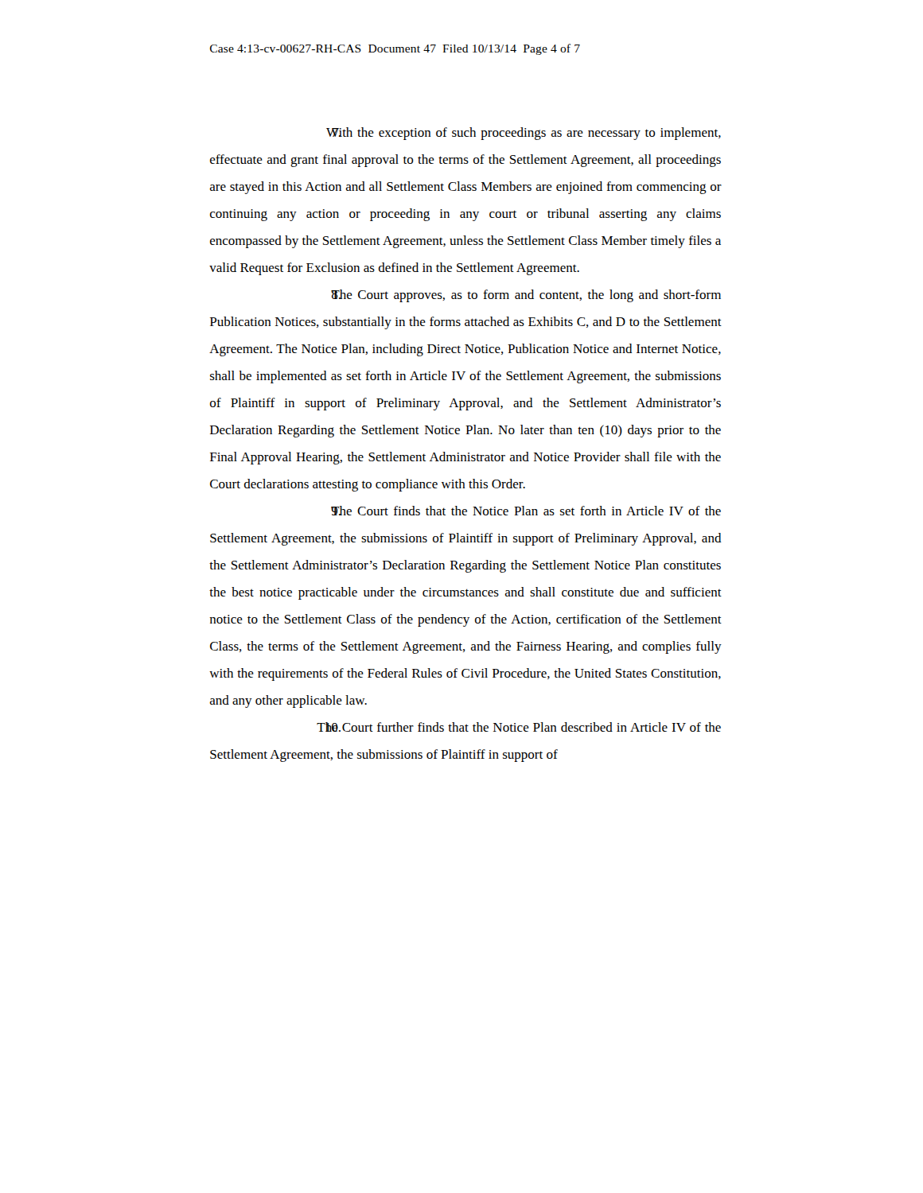Case 4:13-cv-00627-RH-CAS Document 47 Filed 10/13/14 Page 4 of 7
7. With the exception of such proceedings as are necessary to implement, effectuate and grant final approval to the terms of the Settlement Agreement, all proceedings are stayed in this Action and all Settlement Class Members are enjoined from commencing or continuing any action or proceeding in any court or tribunal asserting any claims encompassed by the Settlement Agreement, unless the Settlement Class Member timely files a valid Request for Exclusion as defined in the Settlement Agreement.
8. The Court approves, as to form and content, the long and short-form Publication Notices, substantially in the forms attached as Exhibits C, and D to the Settlement Agreement. The Notice Plan, including Direct Notice, Publication Notice and Internet Notice, shall be implemented as set forth in Article IV of the Settlement Agreement, the submissions of Plaintiff in support of Preliminary Approval, and the Settlement Administrator’s Declaration Regarding the Settlement Notice Plan. No later than ten (10) days prior to the Final Approval Hearing, the Settlement Administrator and Notice Provider shall file with the Court declarations attesting to compliance with this Order.
9. The Court finds that the Notice Plan as set forth in Article IV of the Settlement Agreement, the submissions of Plaintiff in support of Preliminary Approval, and the Settlement Administrator’s Declaration Regarding the Settlement Notice Plan constitutes the best notice practicable under the circumstances and shall constitute due and sufficient notice to the Settlement Class of the pendency of the Action, certification of the Settlement Class, the terms of the Settlement Agreement, and the Fairness Hearing, and complies fully with the requirements of the Federal Rules of Civil Procedure, the United States Constitution, and any other applicable law.
10. The Court further finds that the Notice Plan described in Article IV of the Settlement Agreement, the submissions of Plaintiff in support of